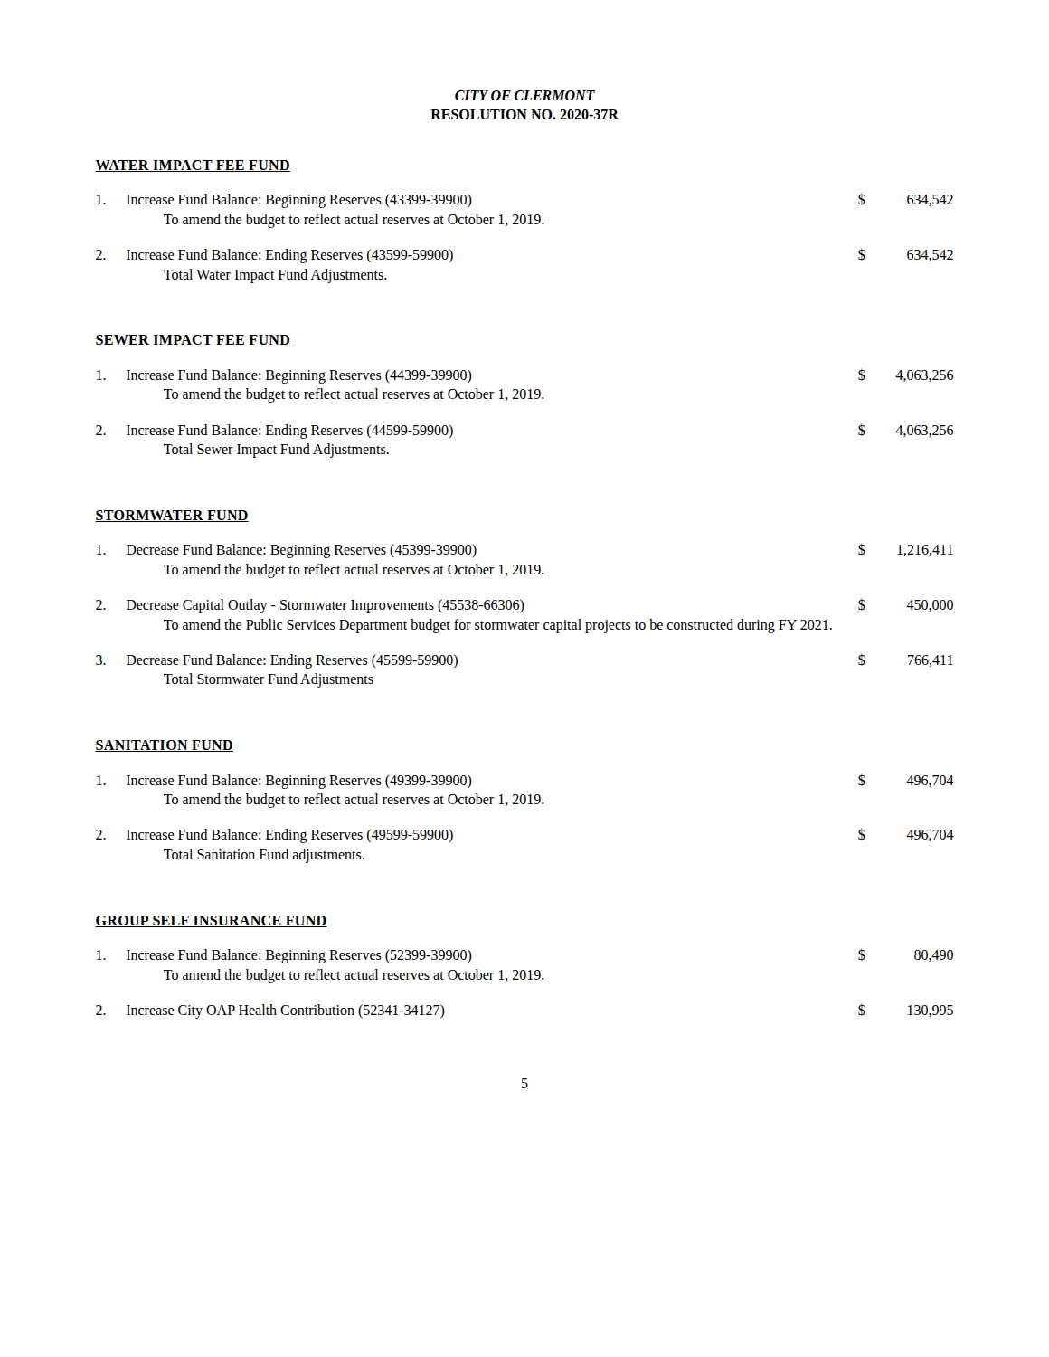CITY OF CLERMONT
RESOLUTION NO. 2020-37R
WATER IMPACT FEE FUND
| 1. | Increase Fund Balance: Beginning Reserves (43399-39900) To amend the budget to reflect actual reserves at October 1, 2019. | $ | 634,542 |
| 2. | Increase Fund Balance: Ending Reserves (43599-59900) Total Water Impact Fund Adjustments. | $ | 634,542 |
SEWER IMPACT FEE FUND
| 1. | Increase Fund Balance: Beginning Reserves (44399-39900) To amend the budget to reflect actual reserves at October 1, 2019. | $ | 4,063,256 |
| 2. | Increase Fund Balance: Ending Reserves (44599-59900) Total Sewer Impact Fund Adjustments. | $ | 4,063,256 |
STORMWATER FUND
| 1. | Decrease Fund Balance: Beginning Reserves (45399-39900) To amend the budget to reflect actual reserves at October 1, 2019. | $ | 1,216,411 |
| 2. | Decrease Capital Outlay - Stormwater Improvements (45538-66306) To amend the Public Services Department budget for stormwater capital projects to be constructed during FY 2021. | $ | 450,000 |
| 3. | Decrease Fund Balance: Ending Reserves (45599-59900) Total Stormwater Fund Adjustments | $ | 766,411 |
SANITATION FUND
| 1. | Increase Fund Balance: Beginning Reserves (49399-39900) To amend the budget to reflect actual reserves at October 1, 2019. | $ | 496,704 |
| 2. | Increase Fund Balance: Ending Reserves (49599-59900) Total Sanitation Fund adjustments. | $ | 496,704 |
GROUP SELF INSURANCE FUND
| 1. | Increase Fund Balance: Beginning Reserves (52399-39900) To amend the budget to reflect actual reserves at October 1, 2019. | $ | 80,490 |
| 2. | Increase City OAP Health Contribution (52341-34127) | $ | 130,995 |
5